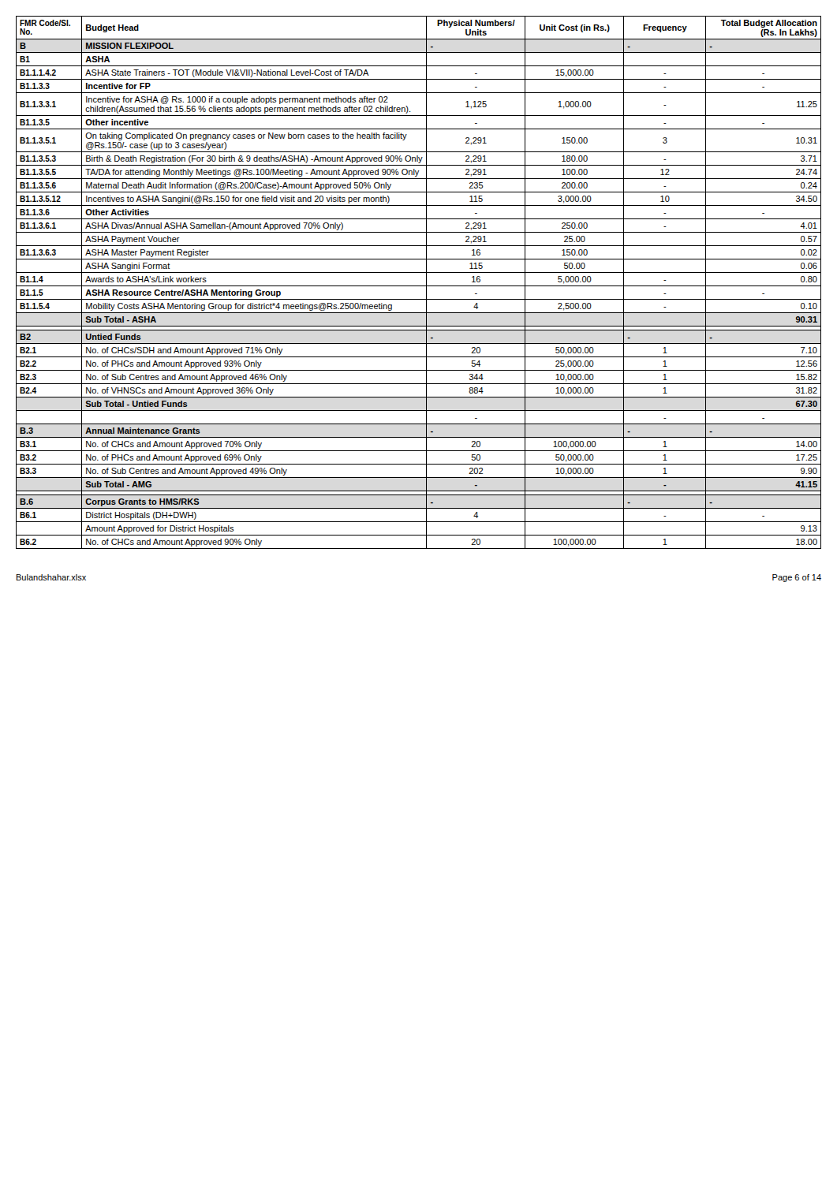| FMR Code/Sl. No. | Budget Head | Physical Numbers/ Units | Unit Cost (in Rs.) | Frequency | Total Budget Allocation (Rs. In Lakhs) |
| --- | --- | --- | --- | --- | --- |
| B | MISSION FLEXIPOOL | - | | - | - |
| B1 | ASHA | | | | |
| B1.1.1.4.2 | ASHA State Trainers - TOT (Module VI&VII)-National Level-Cost of TA/DA | - | 15,000.00 | - | - |
| B1.1.3.3 | Incentive for FP | - | | - | - |
| B1.1.3.3.1 | Incentive for ASHA @ Rs. 1000 if a couple adopts permanent methods after 02 children(Assumed that 15.56 % clients adopts permanent methods after 02 children). | 1,125 | 1,000.00 | - | 11.25 |
| B1.1.3.5 | Other incentive | - | | - | - |
| B1.1.3.5.1 | On taking Complicated On pregnancy cases or New born cases to the health facility @Rs.150/- case (up to 3 cases/year) | 2,291 | 150.00 | 3 | 10.31 |
| B1.1.3.5.3 | Birth & Death Registration (For 30 birth & 9 deaths/ASHA) -Amount Approved 90% Only | 2,291 | 180.00 | - | 3.71 |
| B1.1.3.5.5 | TA/DA for attending Monthly Meetings @Rs.100/Meeting - Amount Approved 90% Only | 2,291 | 100.00 | 12 | 24.74 |
| B1.1.3.5.6 | Maternal Death Audit Information (@Rs.200/Case)-Amount Approved 50% Only | 235 | 200.00 | - | 0.24 |
| B1.1.3.5.12 | Incentives to ASHA Sangini(@Rs.150 for one field visit and 20 visits per month) | 115 | 3,000.00 | 10 | 34.50 |
| B1.1.3.6 | Other Activities | - | | - | - |
| B1.1.3.6.1 | ASHA Divas/Annual ASHA Samellan-(Amount Approved 70% Only) | 2,291 | 250.00 | - | 4.01 |
| | ASHA Payment Voucher | 2,291 | 25.00 | | 0.57 |
| B1.1.3.6.3 | ASHA Master Payment Register | 16 | 150.00 | | 0.02 |
| | ASHA Sangini Format | 115 | 50.00 | | 0.06 |
| B1.1.4 | Awards to ASHA's/Link workers | 16 | 5,000.00 | - | 0.80 |
| B1.1.5 | ASHA Resource Centre/ASHA Mentoring Group | - | | - | - |
| B1.1.5.4 | Mobility Costs ASHA Mentoring Group for district*4 meetings@Rs.2500/meeting | 4 | 2,500.00 | - | 0.10 |
| | Sub Total - ASHA | | | | 90.31 |
| B2 | Untied Funds | - | | - | - |
| B2.1 | No. of CHCs/SDH and Amount Approved 71% Only | 20 | 50,000.00 | 1 | 7.10 |
| B2.2 | No. of PHCs and Amount Approved 93% Only | 54 | 25,000.00 | 1 | 12.56 |
| B2.3 | No. of Sub Centres and Amount Approved 46% Only | 344 | 10,000.00 | 1 | 15.82 |
| B2.4 | No. of VHNSCs and Amount Approved 36% Only | 884 | 10,000.00 | 1 | 31.82 |
| | Sub Total - Untied Funds | | | | 67.30 |
| | | - | | - | - |
| B.3 | Annual Maintenance Grants | - | | - | - |
| B3.1 | No. of CHCs and Amount Approved 70% Only | 20 | 100,000.00 | 1 | 14.00 |
| B3.2 | No. of PHCs and Amount Approved 69% Only | 50 | 50,000.00 | 1 | 17.25 |
| B3.3 | No. of Sub Centres and Amount Approved 49% Only | 202 | 10,000.00 | 1 | 9.90 |
| | Sub Total - AMG | - | | - | 41.15 |
| B.6 | Corpus Grants to HMS/RKS | - | | - | - |
| B6.1 | District Hospitals (DH+DWH) | 4 | | - | - |
| | Amount Approved for District Hospitals | | | | 9.13 |
| B6.2 | No. of CHCs and Amount Approved 90% Only | 20 | 100,000.00 | 1 | 18.00 |
Bulandshahar.xlsx Page 6 of 14